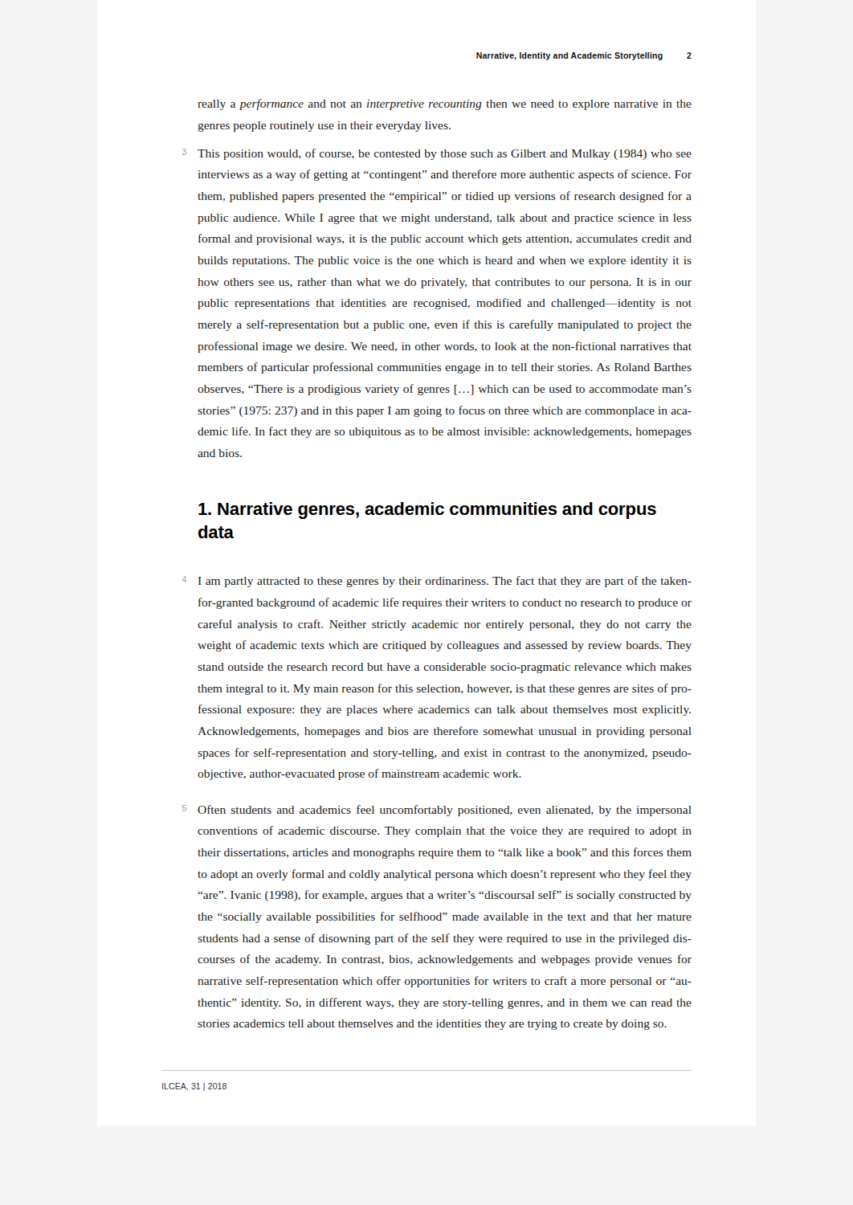Narrative, Identity and Academic Storytelling 2
really a performance and not an interpretive recounting then we need to explore narrative in the genres people routinely use in their everyday lives.
3 This position would, of course, be contested by those such as Gilbert and Mulkay (1984) who see interviews as a way of getting at “contingent” and therefore more authentic aspects of science. For them, published papers presented the “empirical” or tidied up versions of research designed for a public audience. While I agree that we might understand, talk about and practice science in less formal and provisional ways, it is the public account which gets attention, accumulates credit and builds reputations. The public voice is the one which is heard and when we explore identity it is how others see us, rather than what we do privately, that contributes to our persona. It is in our public representations that identities are recognised, modified and challenged—identity is not merely a self-representation but a public one, even if this is carefully manipulated to project the professional image we desire. We need, in other words, to look at the non-fictional narratives that members of particular professional communities engage in to tell their stories. As Roland Barthes observes, “There is a prodigious variety of genres […] which can be used to accommodate man’s stories” (1975: 237) and in this paper I am going to focus on three which are commonplace in academic life. In fact they are so ubiquitous as to be almost invisible: acknowledgements, homepages and bios.
1. Narrative genres, academic communities and corpus data
4 I am partly attracted to these genres by their ordinariness. The fact that they are part of the taken-for-granted background of academic life requires their writers to conduct no research to produce or careful analysis to craft. Neither strictly academic nor entirely personal, they do not carry the weight of academic texts which are critiqued by colleagues and assessed by review boards. They stand outside the research record but have a considerable socio-pragmatic relevance which makes them integral to it. My main reason for this selection, however, is that these genres are sites of professional exposure: they are places where academics can talk about themselves most explicitly. Acknowledgements, homepages and bios are therefore somewhat unusual in providing personal spaces for self-representation and story-telling, and exist in contrast to the anonymized, pseudo-objective, author-evacuated prose of mainstream academic work.
5 Often students and academics feel uncomfortably positioned, even alienated, by the impersonal conventions of academic discourse. They complain that the voice they are required to adopt in their dissertations, articles and monographs require them to “talk like a book” and this forces them to adopt an overly formal and coldly analytical persona which doesn’t represent who they feel they “are”. Ivanic (1998), for example, argues that a writer’s “discoursal self” is socially constructed by the “socially available possibilities for selfhood” made available in the text and that her mature students had a sense of disowning part of the self they were required to use in the privileged discourses of the academy. In contrast, bios, acknowledgements and webpages provide venues for narrative self-representation which offer opportunities for writers to craft a more personal or “authentic” identity. So, in different ways, they are story-telling genres, and in them we can read the stories academics tell about themselves and the identities they are trying to create by doing so.
ILCEA, 31 | 2018